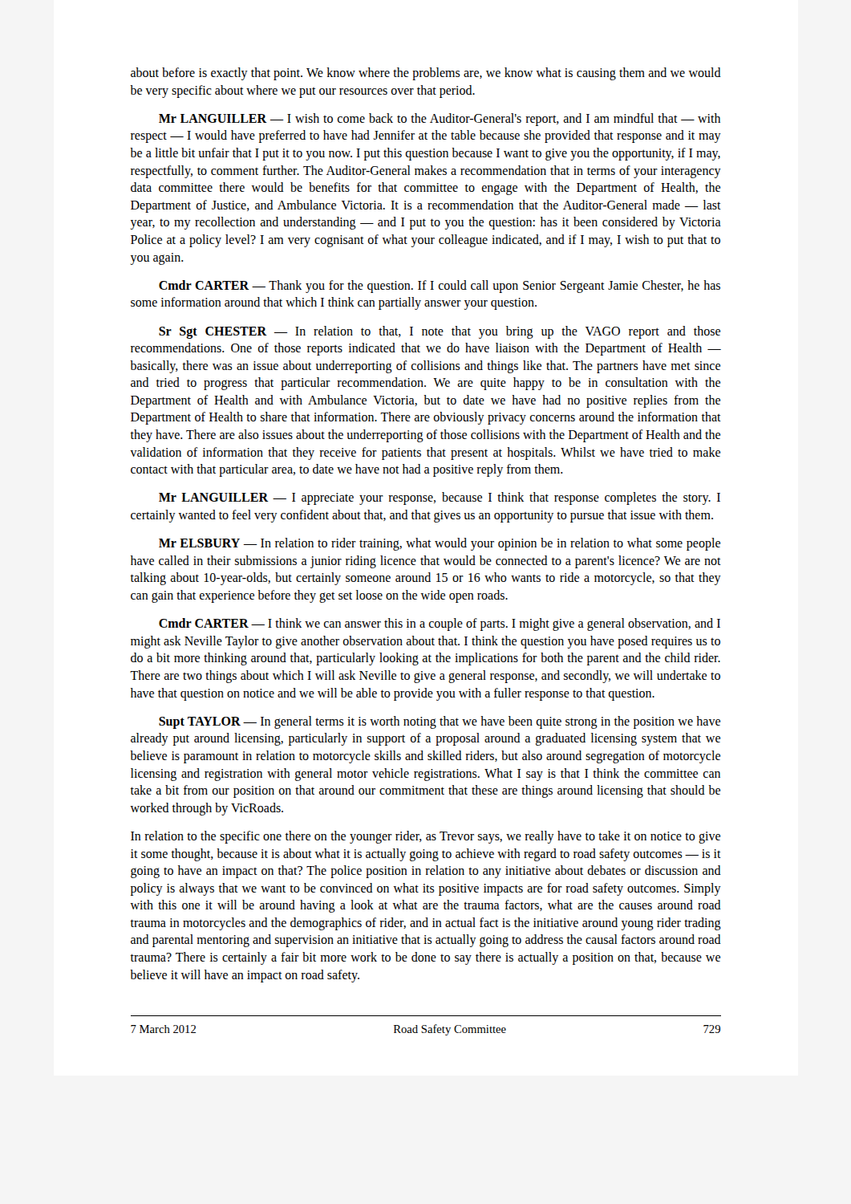about before is exactly that point. We know where the problems are, we know what is causing them and we would be very specific about where we put our resources over that period.
Mr LANGUILLER — I wish to come back to the Auditor-General's report, and I am mindful that — with respect — I would have preferred to have had Jennifer at the table because she provided that response and it may be a little bit unfair that I put it to you now. I put this question because I want to give you the opportunity, if I may, respectfully, to comment further. The Auditor-General makes a recommendation that in terms of your interagency data committee there would be benefits for that committee to engage with the Department of Health, the Department of Justice, and Ambulance Victoria. It is a recommendation that the Auditor-General made — last year, to my recollection and understanding — and I put to you the question: has it been considered by Victoria Police at a policy level? I am very cognisant of what your colleague indicated, and if I may, I wish to put that to you again.
Cmdr CARTER — Thank you for the question. If I could call upon Senior Sergeant Jamie Chester, he has some information around that which I think can partially answer your question.
Sr Sgt CHESTER — In relation to that, I note that you bring up the VAGO report and those recommendations. One of those reports indicated that we do have liaison with the Department of Health — basically, there was an issue about underreporting of collisions and things like that. The partners have met since and tried to progress that particular recommendation. We are quite happy to be in consultation with the Department of Health and with Ambulance Victoria, but to date we have had no positive replies from the Department of Health to share that information. There are obviously privacy concerns around the information that they have. There are also issues about the underreporting of those collisions with the Department of Health and the validation of information that they receive for patients that present at hospitals. Whilst we have tried to make contact with that particular area, to date we have not had a positive reply from them.
Mr LANGUILLER — I appreciate your response, because I think that response completes the story. I certainly wanted to feel very confident about that, and that gives us an opportunity to pursue that issue with them.
Mr ELSBURY — In relation to rider training, what would your opinion be in relation to what some people have called in their submissions a junior riding licence that would be connected to a parent's licence? We are not talking about 10-year-olds, but certainly someone around 15 or 16 who wants to ride a motorcycle, so that they can gain that experience before they get set loose on the wide open roads.
Cmdr CARTER — I think we can answer this in a couple of parts. I might give a general observation, and I might ask Neville Taylor to give another observation about that. I think the question you have posed requires us to do a bit more thinking around that, particularly looking at the implications for both the parent and the child rider. There are two things about which I will ask Neville to give a general response, and secondly, we will undertake to have that question on notice and we will be able to provide you with a fuller response to that question.
Supt TAYLOR — In general terms it is worth noting that we have been quite strong in the position we have already put around licensing, particularly in support of a proposal around a graduated licensing system that we believe is paramount in relation to motorcycle skills and skilled riders, but also around segregation of motorcycle licensing and registration with general motor vehicle registrations. What I say is that I think the committee can take a bit from our position on that around our commitment that these are things around licensing that should be worked through by VicRoads.
In relation to the specific one there on the younger rider, as Trevor says, we really have to take it on notice to give it some thought, because it is about what it is actually going to achieve with regard to road safety outcomes — is it going to have an impact on that? The police position in relation to any initiative about debates or discussion and policy is always that we want to be convinced on what its positive impacts are for road safety outcomes. Simply with this one it will be around having a look at what are the trauma factors, what are the causes around road trauma in motorcycles and the demographics of rider, and in actual fact is the initiative around young rider trading and parental mentoring and supervision an initiative that is actually going to address the causal factors around road trauma? There is certainly a fair bit more work to be done to say there is actually a position on that, because we believe it will have an impact on road safety.
7 March 2012
Road Safety Committee
729